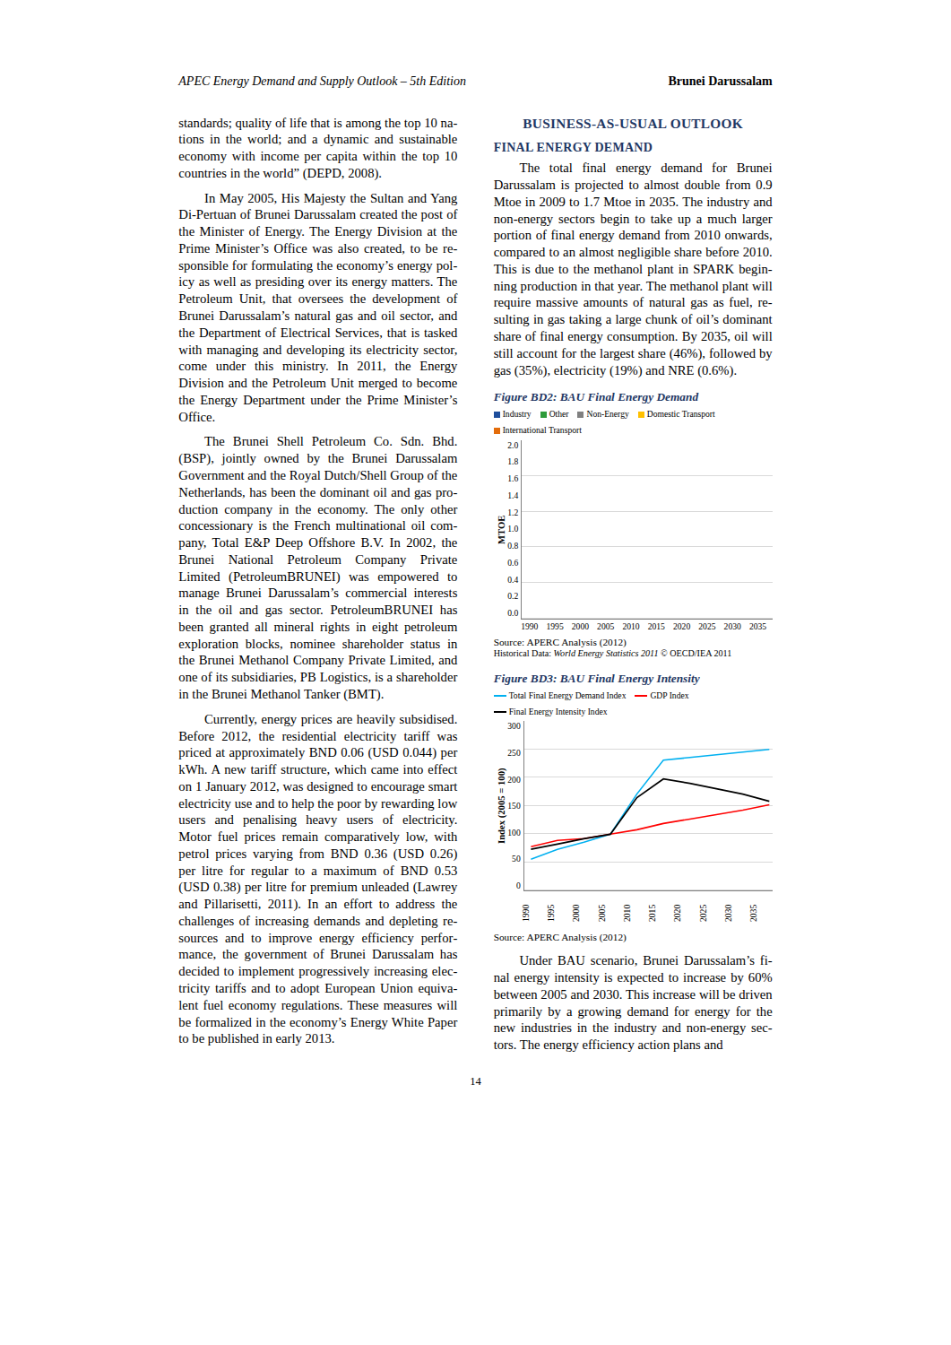APEC Energy Demand and Supply Outlook – 5th Edition
Brunei Darussalam
standards; quality of life that is among the top 10 nations in the world; and a dynamic and sustainable economy with income per capita within the top 10 countries in the world” (DEPD, 2008).
In May 2005, His Majesty the Sultan and Yang Di-Pertuan of Brunei Darussalam created the post of the Minister of Energy. The Energy Division at the Prime Minister’s Office was also created, to be responsible for formulating the economy’s energy policy as well as presiding over its energy matters. The Petroleum Unit, that oversees the development of Brunei Darussalam’s natural gas and oil sector, and the Department of Electrical Services, that is tasked with managing and developing its electricity sector, come under this ministry. In 2011, the Energy Division and the Petroleum Unit merged to become the Energy Department under the Prime Minister’s Office.
The Brunei Shell Petroleum Co. Sdn. Bhd. (BSP), jointly owned by the Brunei Darussalam Government and the Royal Dutch/Shell Group of the Netherlands, has been the dominant oil and gas production company in the economy. The only other concessionary is the French multinational oil company, Total E&P Deep Offshore B.V. In 2002, the Brunei National Petroleum Company Private Limited (PetroleumBRUNEI) was empowered to manage Brunei Darussalam’s commercial interests in the oil and gas sector. PetroleumBRUNEI has been granted all mineral rights in eight petroleum exploration blocks, nominee shareholder status in the Brunei Methanol Company Private Limited, and one of its subsidiaries, PB Logistics, is a shareholder in the Brunei Methanol Tanker (BMT).
Currently, energy prices are heavily subsidised. Before 2012, the residential electricity tariff was priced at approximately BND 0.06 (USD 0.044) per kWh. A new tariff structure, which came into effect on 1 January 2012, was designed to encourage smart electricity use and to help the poor by rewarding low users and penalising heavy users of electricity. Motor fuel prices remain comparatively low, with petrol prices varying from BND 0.36 (USD 0.26) per litre for regular to a maximum of BND 0.53 (USD 0.38) per litre for premium unleaded (Lawrey and Pillarisetti, 2011). In an effort to address the challenges of increasing demands and depleting resources and to improve energy efficiency performance, the government of Brunei Darussalam has decided to implement progressively increasing electricity tariffs and to adopt European Union equivalent fuel economy regulations. These measures will be formalized in the economy’s Energy White Paper to be published in early 2013.
BUSINESS-AS-USUAL OUTLOOK
FINAL ENERGY DEMAND
The total final energy demand for Brunei Darussalam is projected to almost double from 0.9 Mtoe in 2009 to 1.7 Mtoe in 2035. The industry and non-energy sectors begin to take up a much larger portion of final energy demand from 2010 onwards, compared to an almost negligible share before 2010. This is due to the methanol plant in SPARK beginning production in that year. The methanol plant will require massive amounts of natural gas as fuel, resulting in gas taking a large chunk of oil’s dominant share of final energy consumption. By 2035, oil will still account for the largest share (46%), followed by gas (35%), electricity (19%) and NRE (0.6%).
Figure BD2: BAU Final Energy Demand
Industry Other Non-Energy Domestic Transport International Transport
MTOE
2.01.81.61.41.21.00.80.60.40.20.0
1990199520002005201020152020202520302035
Source: APERC Analysis (2012) Historical Data: World Energy Statistics 2011 © OECD/IEA 2011
Figure BD3: BAU Final Energy Intensity
Total Final Energy Demand Index GDP Index Final Energy Intensity Index
Index (2005 = 100)
300250200150100500
1990199520002005201020152020202520302035
Source: APERC Analysis (2012)
Under BAU scenario, Brunei Darussalam’s final energy intensity is expected to increase by 60% between 2005 and 2030. This increase will be driven primarily by a growing demand for energy for the new industries in the industry and non-energy sectors. The energy efficiency action plans and
14